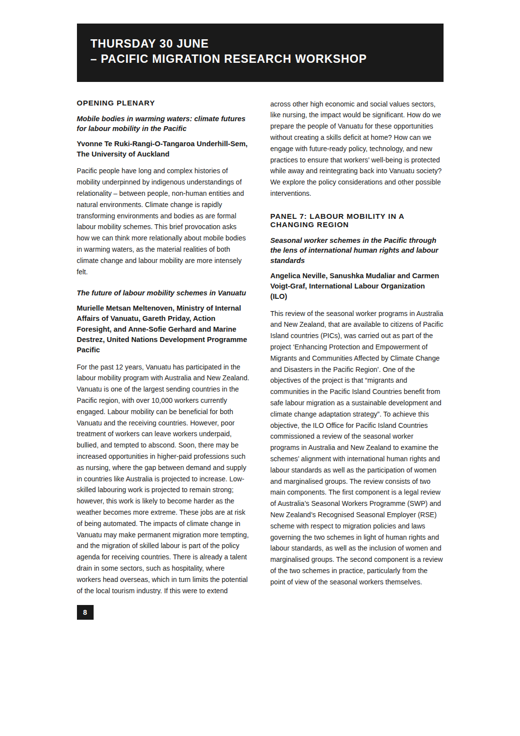Thursday 30 June
– Pacific Migration Research Workshop
Opening plenary
Mobile bodies in warming waters: climate futures for labour mobility in the Pacific
Yvonne Te Ruki-Rangi-O-Tangaroa Underhill-Sem, The University of Auckland
Pacific people have long and complex histories of mobility underpinned by indigenous understandings of relationality – between people, non-human entities and natural environments. Climate change is rapidly transforming environments and bodies as are formal labour mobility schemes. This brief provocation asks how we can think more relationally about mobile bodies in warming waters, as the material realities of both climate change and labour mobility are more intensely felt.
The future of labour mobility schemes in Vanuatu
Murielle Metsan Meltenoven, Ministry of Internal Affairs of Vanuatu, Gareth Priday, Action Foresight, and Anne-Sofie Gerhard and Marine Destrez, United Nations Development Programme Pacific
For the past 12 years, Vanuatu has participated in the labour mobility program with Australia and New Zealand. Vanuatu is one of the largest sending countries in the Pacific region, with over 10,000 workers currently engaged. Labour mobility can be beneficial for both Vanuatu and the receiving countries. However, poor treatment of workers can leave workers underpaid, bullied, and tempted to abscond. Soon, there may be increased opportunities in higher-paid professions such as nursing, where the gap between demand and supply in countries like Australia is projected to increase. Low-skilled labouring work is projected to remain strong; however, this work is likely to become harder as the weather becomes more extreme. These jobs are at risk of being automated. The impacts of climate change in Vanuatu may make permanent migration more tempting, and the migration of skilled labour is part of the policy agenda for receiving countries. There is already a talent drain in some sectors, such as hospitality, where workers head overseas, which in turn limits the potential of the local tourism industry. If this were to extend across other high economic and social values sectors, like nursing, the impact would be significant. How do we prepare the people of Vanuatu for these opportunities without creating a skills deficit at home? How can we engage with future-ready policy, technology, and new practices to ensure that workers’ well-being is protected while away and reintegrating back into Vanuatu society? We explore the policy considerations and other possible interventions.
Panel 7: Labour mobility in a changing region
Seasonal worker schemes in the Pacific through the lens of international human rights and labour standards
Angelica Neville, Sanushka Mudaliar and Carmen Voigt-Graf, International Labour Organization (ILO)
This review of the seasonal worker programs in Australia and New Zealand, that are available to citizens of Pacific Island countries (PICs), was carried out as part of the project ‘Enhancing Protection and Empowerment of Migrants and Communities Affected by Climate Change and Disasters in the Pacific Region’. One of the objectives of the project is that “migrants and communities in the Pacific Island Countries benefit from safe labour migration as a sustainable development and climate change adaptation strategy”. To achieve this objective, the ILO Office for Pacific Island Countries commissioned a review of the seasonal worker programs in Australia and New Zealand to examine the schemes’ alignment with international human rights and labour standards as well as the participation of women and marginalised groups. The review consists of two main components. The first component is a legal review of Australia’s Seasonal Workers Programme (SWP) and New Zealand’s Recognised Seasonal Employer (RSE) scheme with respect to migration policies and laws governing the two schemes in light of human rights and labour standards, as well as the inclusion of women and marginalised groups. The second component is a review of the two schemes in practice, particularly from the point of view of the seasonal workers themselves.
8